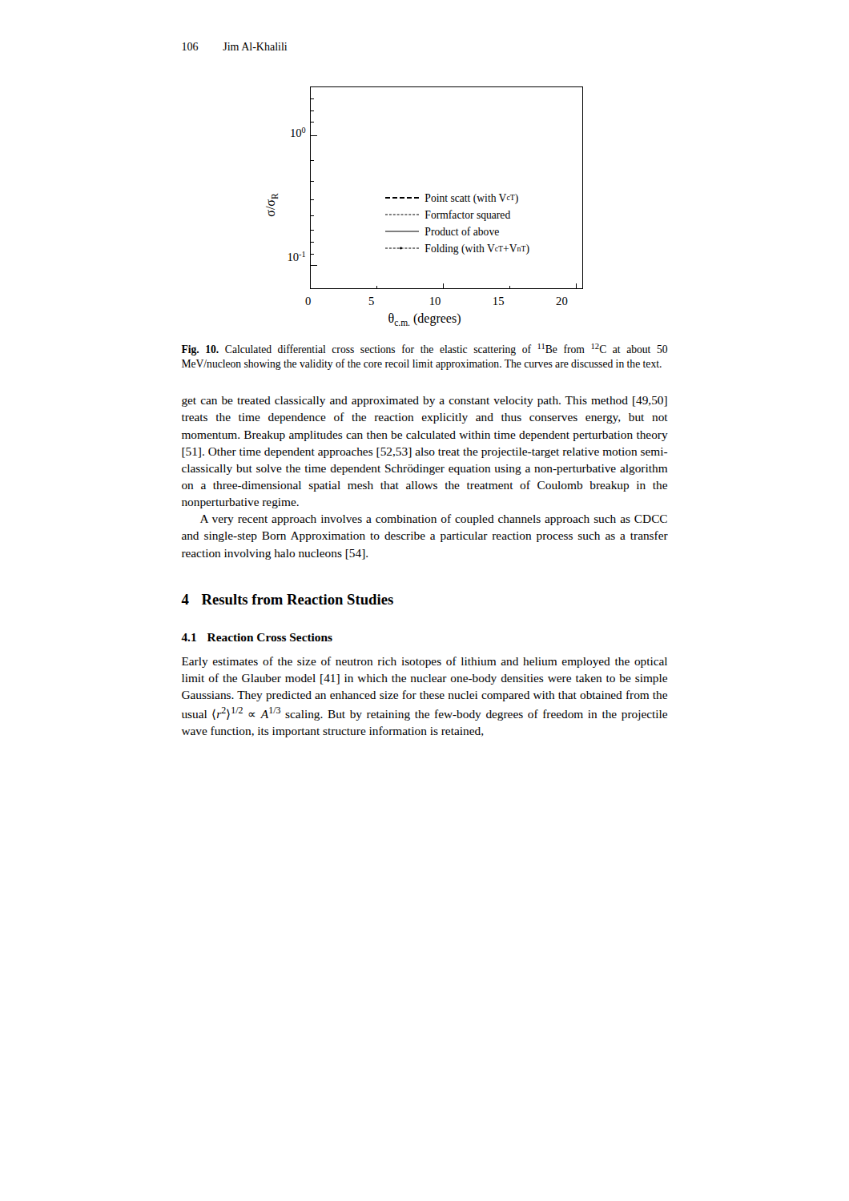106 Jim Al-Khalili
σ/σR
100
10-1
0
5
10
15
20
θc.m. (degrees)
Point scatt (with VcT)
Formfactor squared
Product of above
Folding (with VcT+VnT)
Fig. 10. Calculated differential cross sections for the elastic scattering of 11Be from 12C at about 50 MeV/nucleon showing the validity of the core recoil limit approximation. The curves are discussed in the text.
get can be treated classically and approximated by a constant velocity path. This method [49,50] treats the time dependence of the reaction explicitly and thus conserves energy, but not momentum. Breakup amplitudes can then be calculated within time dependent perturbation theory [51]. Other time dependent approaches [52,53] also treat the projectile-target relative motion semi-classically but solve the time dependent Schrödinger equation using a non-perturbative algorithm on a three-dimensional spatial mesh that allows the treatment of Coulomb breakup in the nonperturbative regime.
A very recent approach involves a combination of coupled channels approach such as CDCC and single-step Born Approximation to describe a particular reaction process such as a transfer reaction involving halo nucleons [54].
4 Results from Reaction Studies
4.1 Reaction Cross Sections
Early estimates of the size of neutron rich isotopes of lithium and helium employed the optical limit of the Glauber model [41] in which the nuclear one-body densities were taken to be simple Gaussians. They predicted an enhanced size for these nuclei compared with that obtained from the usual ⟨r2⟩1/2 ∝ A1/3 scaling. But by retaining the few-body degrees of freedom in the projectile wave function, its important structure information is retained,